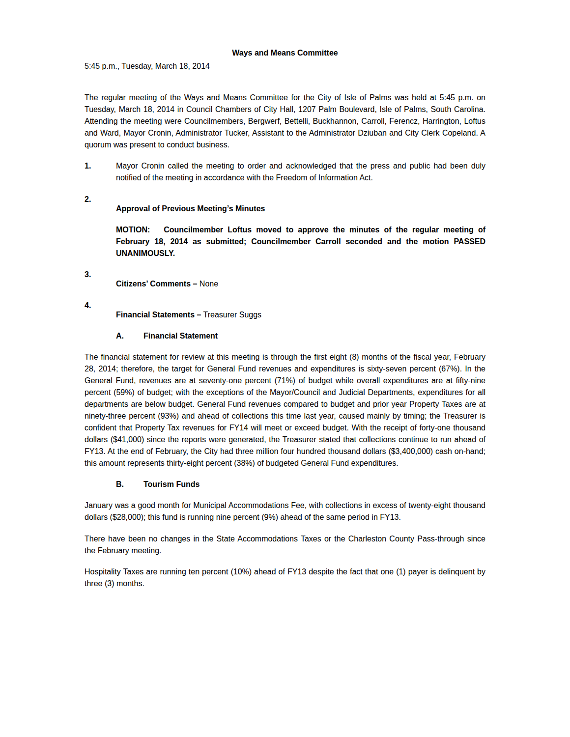Ways and Means Committee
5:45 p.m., Tuesday, March 18, 2014
The regular meeting of the Ways and Means Committee for the City of Isle of Palms was held at 5:45 p.m. on Tuesday, March 18, 2014 in Council Chambers of City Hall, 1207 Palm Boulevard, Isle of Palms, South Carolina. Attending the meeting were Councilmembers, Bergwerf, Bettelli, Buckhannon, Carroll, Ferencz, Harrington, Loftus and Ward, Mayor Cronin, Administrator Tucker, Assistant to the Administrator Dziuban and City Clerk Copeland. A quorum was present to conduct business.
1.
Mayor Cronin called the meeting to order and acknowledged that the press and public had been duly notified of the meeting in accordance with the Freedom of Information Act.
2.
Approval of Previous Meeting’s Minutes
MOTION: Councilmember Loftus moved to approve the minutes of the regular meeting of February 18, 2014 as submitted; Councilmember Carroll seconded and the motion PASSED UNANIMOUSLY.
3.
Citizens’ Comments –
None
4.
Financial Statements –
Treasurer Suggs
A.
Financial Statement
The financial statement for review at this meeting is through the first eight (8) months of the fiscal year, February 28, 2014; therefore, the target for General Fund revenues and expenditures is sixty-seven percent (67%). In the General Fund, revenues are at seventy-one percent (71%) of budget while overall expenditures are at fifty-nine percent (59%) of budget; with the exceptions of the Mayor/Council and Judicial Departments, expenditures for all departments are below budget. General Fund revenues compared to budget and prior year Property Taxes are at ninety-three percent (93%) and ahead of collections this time last year, caused mainly by timing; the Treasurer is confident that Property Tax revenues for FY14 will meet or exceed budget. With the receipt of forty-one thousand dollars ($41,000) since the reports were generated, the Treasurer stated that collections continue to run ahead of FY13. At the end of February, the City had three million four hundred thousand dollars ($3,400,000) cash on-hand; this amount represents thirty-eight percent (38%) of budgeted General Fund expenditures.
B.
Tourism Funds
January was a good month for Municipal Accommodations Fee, with collections in excess of twenty-eight thousand dollars ($28,000); this fund is running nine percent (9%) ahead of the same period in FY13.
There have been no changes in the State Accommodations Taxes or the Charleston County Pass-through since the February meeting.
Hospitality Taxes are running ten percent (10%) ahead of FY13 despite the fact that one (1) payer is delinquent by three (3) months.